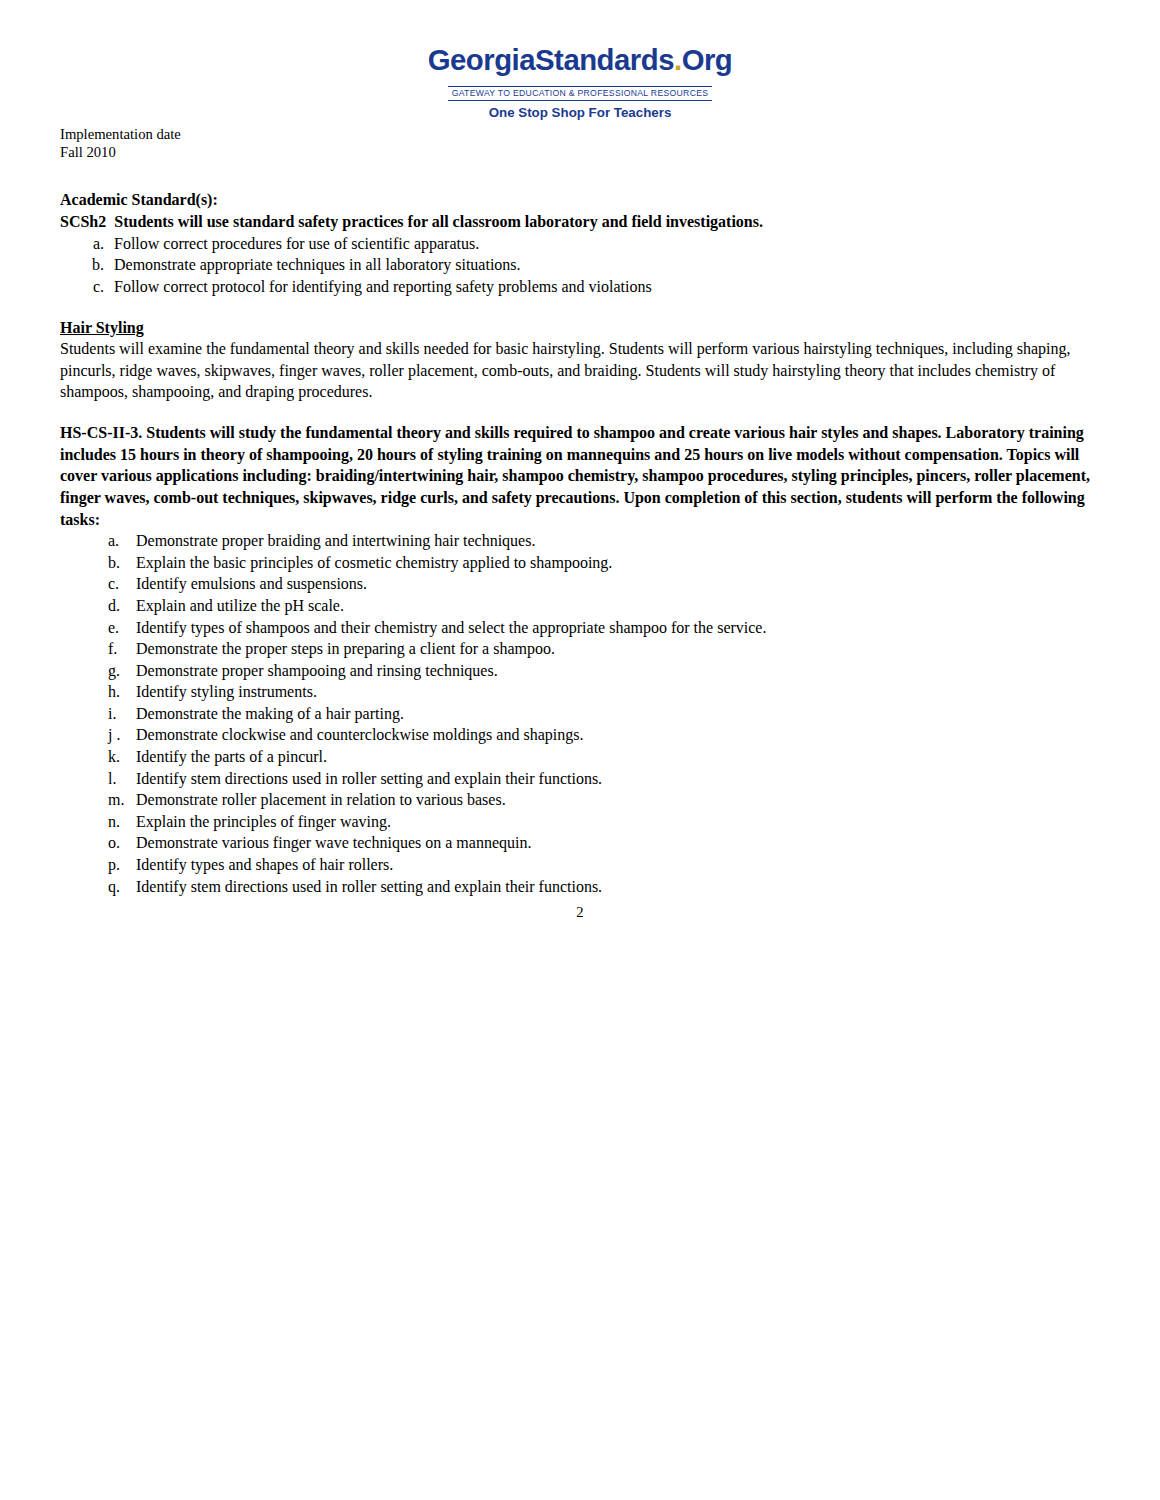Georgia Standards. Org
GATEWAY TO EDUCATION & PROFESSIONAL RESOURCES
One Stop Shop For Teachers
Implementation date
Fall 2010
Academic Standard(s):
SCSh2 Students will use standard safety practices for all classroom laboratory and field investigations.
Follow correct procedures for use of scientific apparatus.
Demonstrate appropriate techniques in all laboratory situations.
Follow correct protocol for identifying and reporting safety problems and violations
Hair Styling
Students will examine the fundamental theory and skills needed for basic hairstyling. Students will perform various hairstyling techniques, including shaping, pincurls, ridge waves, skipwaves, finger waves, roller placement, comb-outs, and braiding. Students will study hairstyling theory that includes chemistry of shampoos, shampooing, and draping procedures.
HS-CS-II-3. Students will study the fundamental theory and skills required to shampoo and create various hair styles and shapes. Laboratory training includes 15 hours in theory of shampooing, 20 hours of styling training on mannequins and 25 hours on live models without compensation. Topics will cover various applications including: braiding/intertwining hair, shampoo chemistry, shampoo procedures, styling principles, pincers, roller placement, finger waves, comb-out techniques, skipwaves, ridge curls, and safety precautions. Upon completion of this section, students will perform the following tasks:
a.
Demonstrate proper braiding and intertwining hair techniques.
b.
Explain the basic principles of cosmetic chemistry applied to shampooing.
c.
Identify emulsions and suspensions.
d.
Explain and utilize the pH scale.
e.
Identify types of shampoos and their chemistry and select the appropriate shampoo for the service.
f.
Demonstrate the proper steps in preparing a client for a shampoo.
g.
Demonstrate proper shampooing and rinsing techniques.
h.
Identify styling instruments.
i.
Demonstrate the making of a hair parting.
j .
Demonstrate clockwise and counterclockwise moldings and shapings.
k.
Identify the parts of a pincurl.
l.
Identify stem directions used in roller setting and explain their functions.
m.
Demonstrate roller placement in relation to various bases.
n.
Explain the principles of finger waving.
o.
Demonstrate various finger wave techniques on a mannequin.
p.
Identify types and shapes of hair rollers.
q.
Identify stem directions used in roller setting and explain their functions.
2